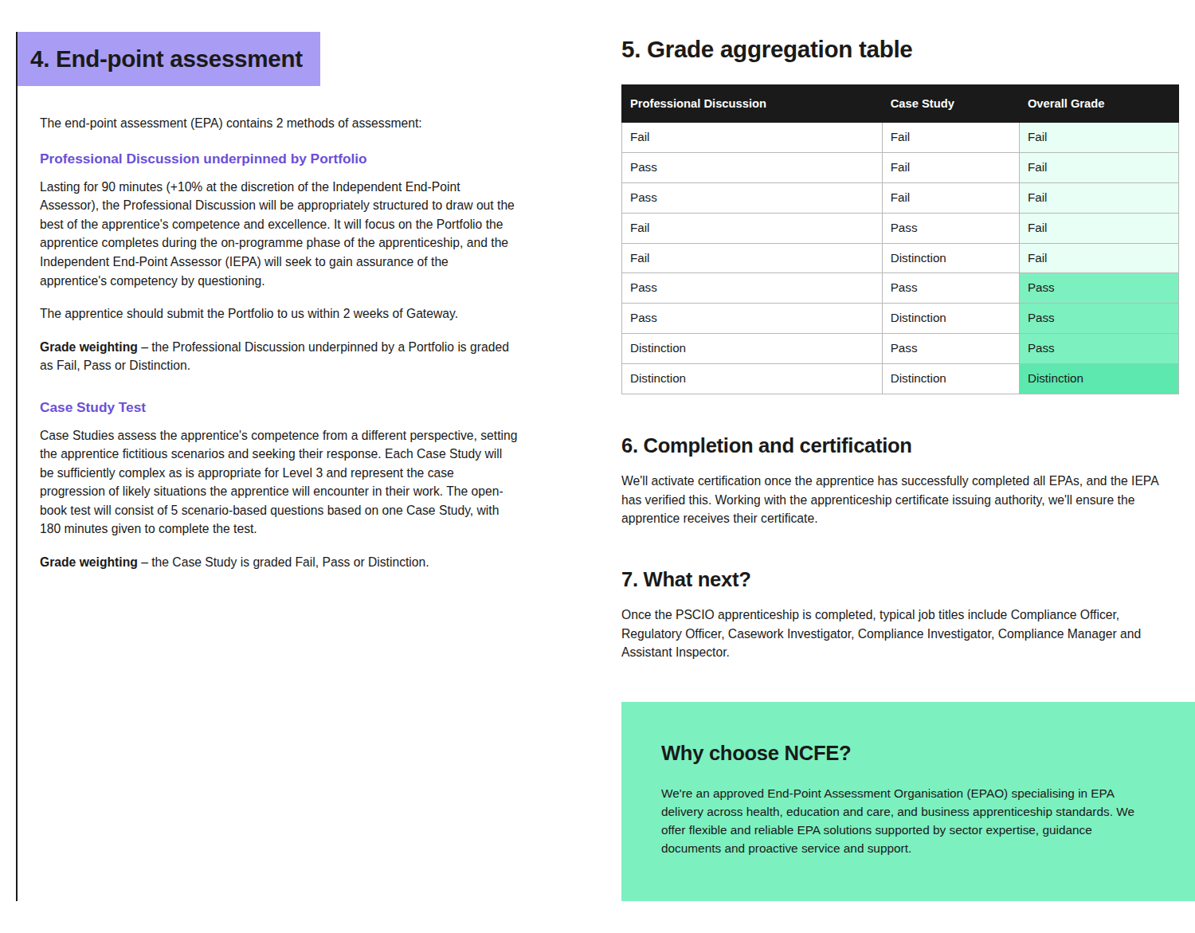4. End-point assessment
The end-point assessment (EPA) contains 2 methods of assessment:
Professional Discussion underpinned by Portfolio
Lasting for 90 minutes (+10% at the discretion of the Independent End-Point Assessor), the Professional Discussion will be appropriately structured to draw out the best of the apprentice's competence and excellence. It will focus on the Portfolio the apprentice completes during the on-programme phase of the apprenticeship, and the Independent End-Point Assessor (IEPA) will seek to gain assurance of the apprentice's competency by questioning.
The apprentice should submit the Portfolio to us within 2 weeks of Gateway.
Grade weighting – the Professional Discussion underpinned by a Portfolio is graded as Fail, Pass or Distinction.
Case Study Test
Case Studies assess the apprentice's competence from a different perspective, setting the apprentice fictitious scenarios and seeking their response. Each Case Study will be sufficiently complex as is appropriate for Level 3 and represent the case progression of likely situations the apprentice will encounter in their work. The open-book test will consist of 5 scenario-based questions based on one Case Study, with 180 minutes given to complete the test.
Grade weighting – the Case Study is graded Fail, Pass or Distinction.
5. Grade aggregation table
| Professional Discussion | Case Study | Overall Grade |
| --- | --- | --- |
| Fail | Fail | Fail |
| Pass | Fail | Fail |
| Pass | Fail | Fail |
| Fail | Pass | Fail |
| Fail | Distinction | Fail |
| Pass | Pass | Pass |
| Pass | Distinction | Pass |
| Distinction | Pass | Pass |
| Distinction | Distinction | Distinction |
6. Completion and certification
We'll activate certification once the apprentice has successfully completed all EPAs, and the IEPA has verified this. Working with the apprenticeship certificate issuing authority, we'll ensure the apprentice receives their certificate.
7. What next?
Once the PSCIO apprenticeship is completed, typical job titles include Compliance Officer, Regulatory Officer, Casework Investigator, Compliance Investigator, Compliance Manager and Assistant Inspector.
Why choose NCFE?
We're an approved End-Point Assessment Organisation (EPAO) specialising in EPA delivery across health, education and care, and business apprenticeship standards. We offer flexible and reliable EPA solutions supported by sector expertise, guidance documents and proactive service and support.